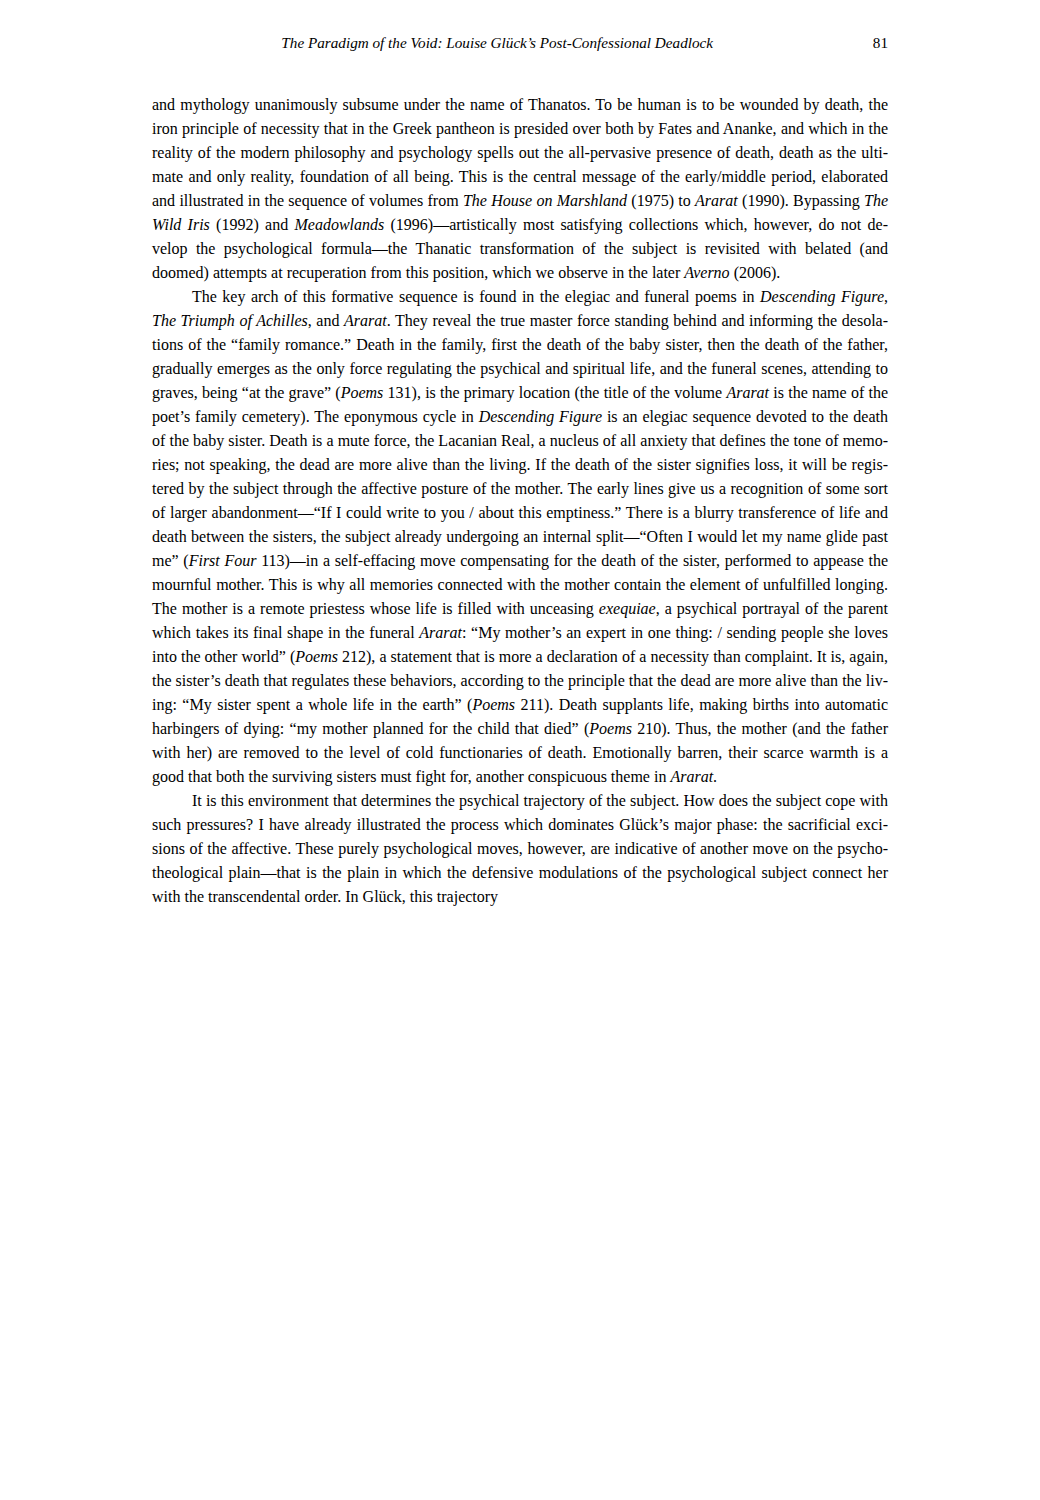The Paradigm of the Void: Louise Glück’s Post-Confessional Deadlock 81
and mythology unanimously subsume under the name of Thanatos. To be human is to be wounded by death, the iron principle of necessity that in the Greek pantheon is presided over both by Fates and Ananke, and which in the reality of the modern philosophy and psychology spells out the all-pervasive presence of death, death as the ultimate and only reality, foundation of all being. This is the central message of the early/middle period, elaborated and illustrated in the sequence of volumes from The House on Marshland (1975) to Ararat (1990). Bypassing The Wild Iris (1992) and Meadowlands (1996)—artistically most satisfying collections which, however, do not develop the psychological formula—the Thanatic transformation of the subject is revisited with belated (and doomed) attempts at recuperation from this position, which we observe in the later Averno (2006).
The key arch of this formative sequence is found in the elegiac and funeral poems in Descending Figure, The Triumph of Achilles, and Ararat. They reveal the true master force standing behind and informing the desolations of the “family romance.” Death in the family, first the death of the baby sister, then the death of the father, gradually emerges as the only force regulating the psychical and spiritual life, and the funeral scenes, attending to graves, being “at the grave” (Poems 131), is the primary location (the title of the volume Ararat is the name of the poet’s family cemetery). The eponymous cycle in Descending Figure is an elegiac sequence devoted to the death of the baby sister. Death is a mute force, the Lacanian Real, a nucleus of all anxiety that defines the tone of memories; not speaking, the dead are more alive than the living. If the death of the sister signifies loss, it will be registered by the subject through the affective posture of the mother. The early lines give us a recognition of some sort of larger abandonment—“If I could write to you / about this emptiness.” There is a blurry transference of life and death between the sisters, the subject already undergoing an internal split—“Often I would let my name glide past me” (First Four 113)—in a self-effacing move compensating for the death of the sister, performed to appease the mournful mother. This is why all memories connected with the mother contain the element of unfulfilled longing. The mother is a remote priestess whose life is filled with unceasing exequiae, a psychical portrayal of the parent which takes its final shape in the funeral Ararat: “My mother’s an expert in one thing: / sending people she loves into the other world” (Poems 212), a statement that is more a declaration of a necessity than complaint. It is, again, the sister’s death that regulates these behaviors, according to the principle that the dead are more alive than the living: “My sister spent a whole life in the earth” (Poems 211). Death supplants life, making births into automatic harbingers of dying: “my mother planned for the child that died” (Poems 210). Thus, the mother (and the father with her) are removed to the level of cold functionaries of death. Emotionally barren, their scarce warmth is a good that both the surviving sisters must fight for, another conspicuous theme in Ararat.
It is this environment that determines the psychical trajectory of the subject. How does the subject cope with such pressures? I have already illustrated the process which dominates Glück’s major phase: the sacrificial excisions of the affective. These purely psychological moves, however, are indicative of another move on the psycho-theological plain—that is the plain in which the defensive modulations of the psychological subject connect her with the transcendental order. In Glück, this trajectory